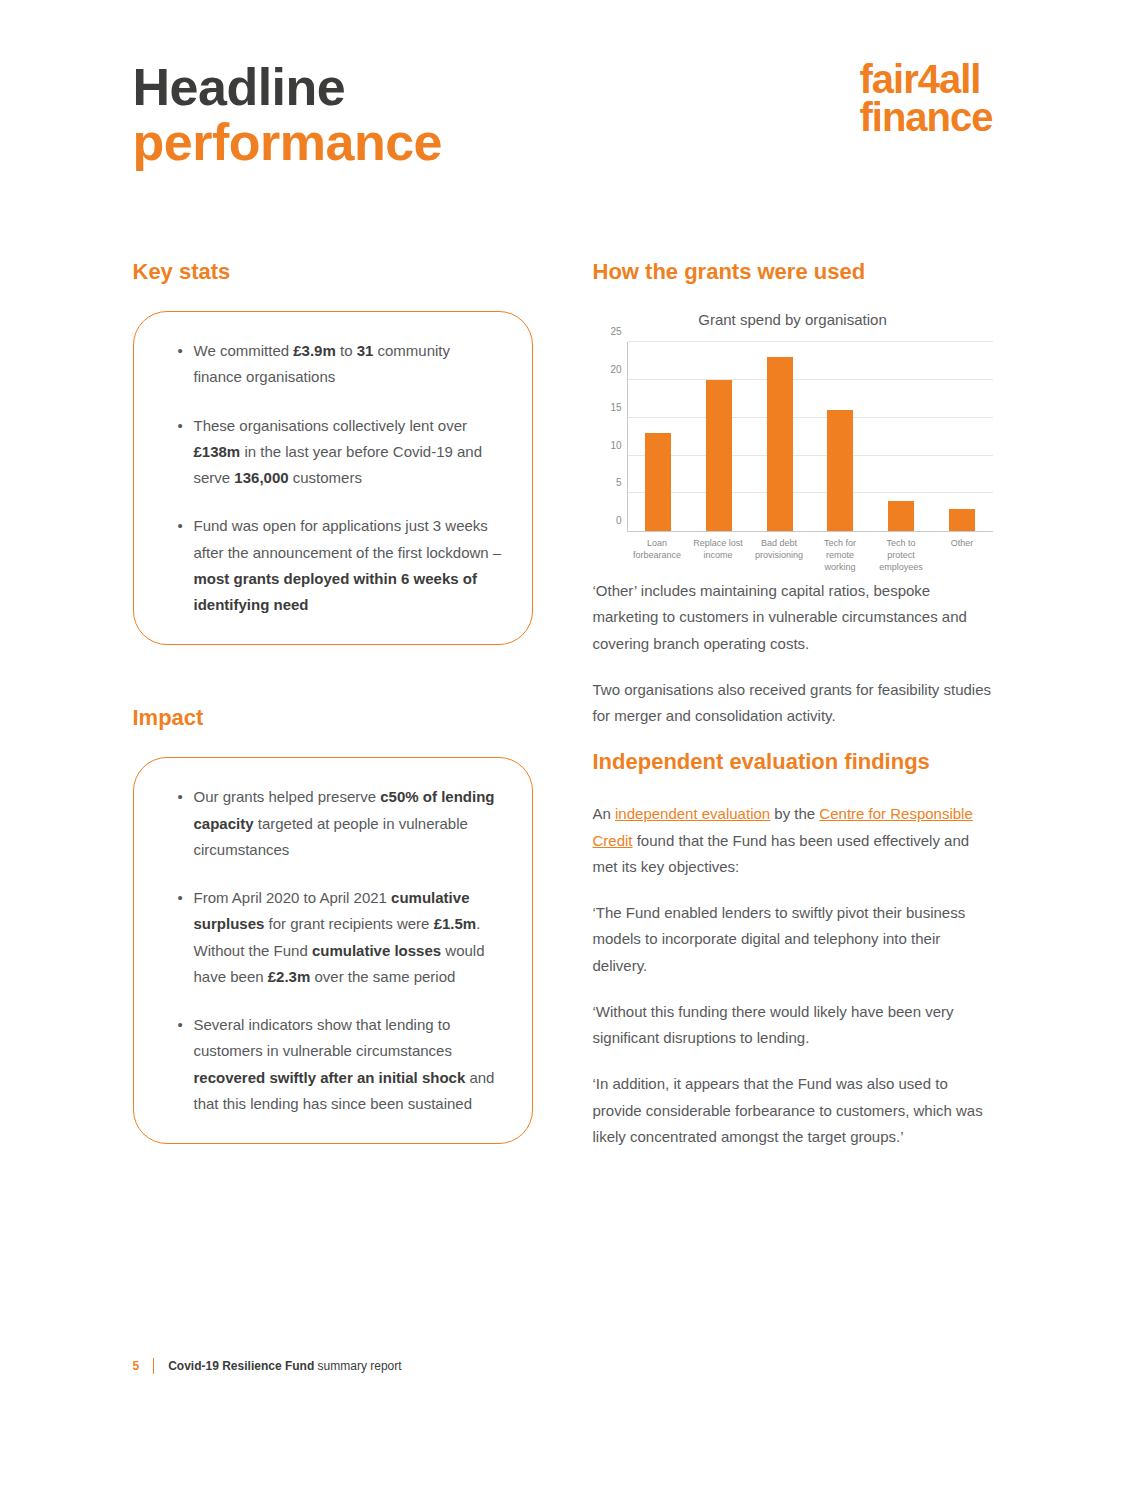Headline performance
fair4all finance
Key stats
We committed £3.9m to 31 community finance organisations
These organisations collectively lent over £138m in the last year before Covid-19 and serve 136,000 customers
Fund was open for applications just 3 weeks after the announcement of the first lockdown – most grants deployed within 6 weeks of identifying need
Impact
Our grants helped preserve c50% of lending capacity targeted at people in vulnerable circumstances
From April 2020 to April 2021 cumulative surpluses for grant recipients were £1.5m. Without the Fund cumulative losses would have been £2.3m over the same period
Several indicators show that lending to customers in vulnerable circumstances recovered swiftly after an initial shock and that this lending has since been sustained
How the grants were used
Grant spend by organisation
25
20
15
10
5
0
Loan
forbearance
Replace lost
income
Bad debt
provisioning
Tech for
remote
working
Tech to
protect
employees
Other
‘Other’ includes maintaining capital ratios, bespoke marketing to customers in vulnerable circumstances and covering branch operating costs.
Two organisations also received grants for feasibility studies for merger and consolidation activity.
Independent evaluation findings
An independent evaluation by the Centre for Responsible Credit found that the Fund has been used effectively and met its key objectives:
‘The Fund enabled lenders to swiftly pivot their business models to incorporate digital and telephony into their delivery.
‘Without this funding there would likely have been very significant disruptions to lending.
‘In addition, it appears that the Fund was also used to provide considerable forbearance to customers, which was likely concentrated amongst the target groups.’
5 Covid-19 Resilience Fund summary report